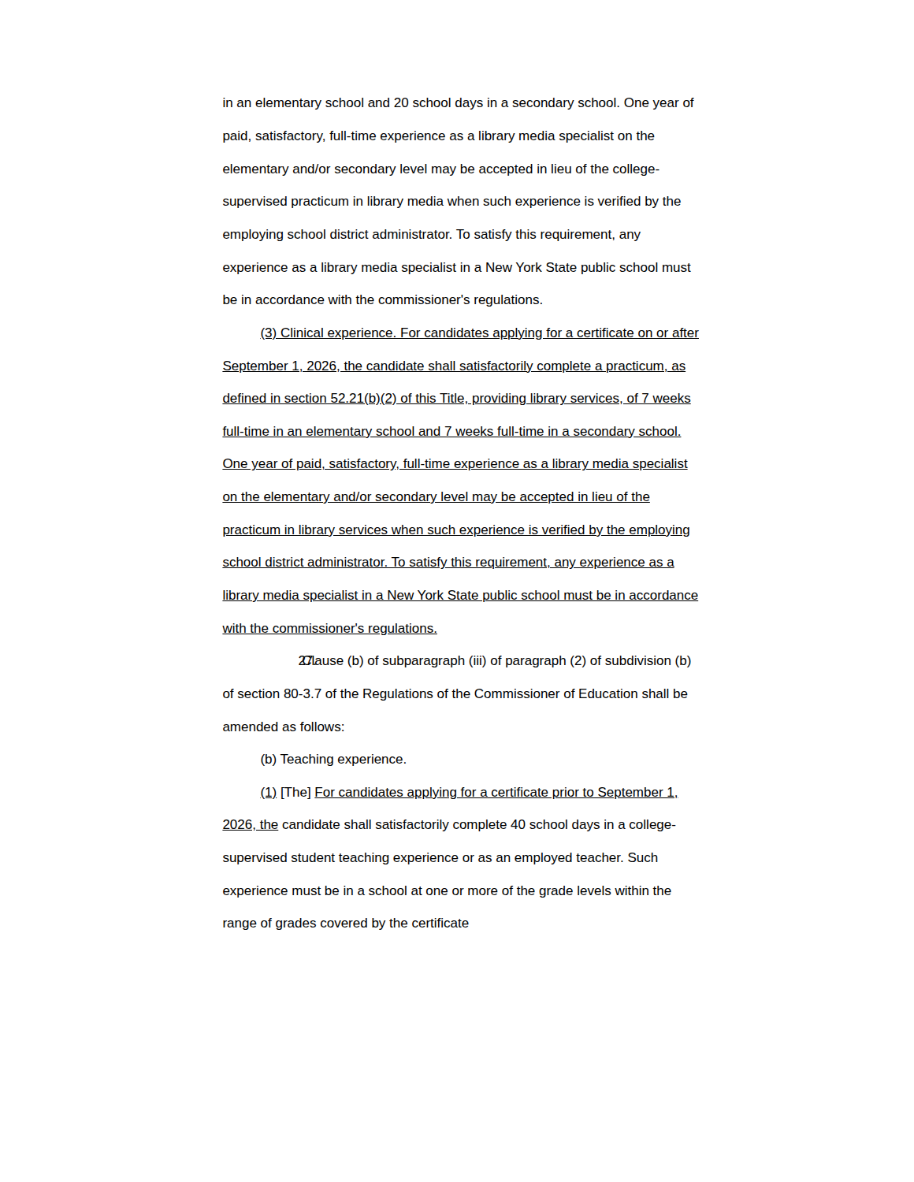in an elementary school and 20 school days in a secondary school. One year of paid, satisfactory, full-time experience as a library media specialist on the elementary and/or secondary level may be accepted in lieu of the college-supervised practicum in library media when such experience is verified by the employing school district administrator. To satisfy this requirement, any experience as a library media specialist in a New York State public school must be in accordance with the commissioner's regulations.
(3) Clinical experience. For candidates applying for a certificate on or after September 1, 2026, the candidate shall satisfactorily complete a practicum, as defined in section 52.21(b)(2) of this Title, providing library services, of 7 weeks full-time in an elementary school and 7 weeks full-time in a secondary school. One year of paid, satisfactory, full-time experience as a library media specialist on the elementary and/or secondary level may be accepted in lieu of the practicum in library services when such experience is verified by the employing school district administrator. To satisfy this requirement, any experience as a library media specialist in a New York State public school must be in accordance with the commissioner's regulations.
27. Clause (b) of subparagraph (iii) of paragraph (2) of subdivision (b) of section 80-3.7 of the Regulations of the Commissioner of Education shall be amended as follows:
(b) Teaching experience.
(1) [The] For candidates applying for a certificate prior to September 1, 2026, the candidate shall satisfactorily complete 40 school days in a college-supervised student teaching experience or as an employed teacher. Such experience must be in a school at one or more of the grade levels within the range of grades covered by the certificate